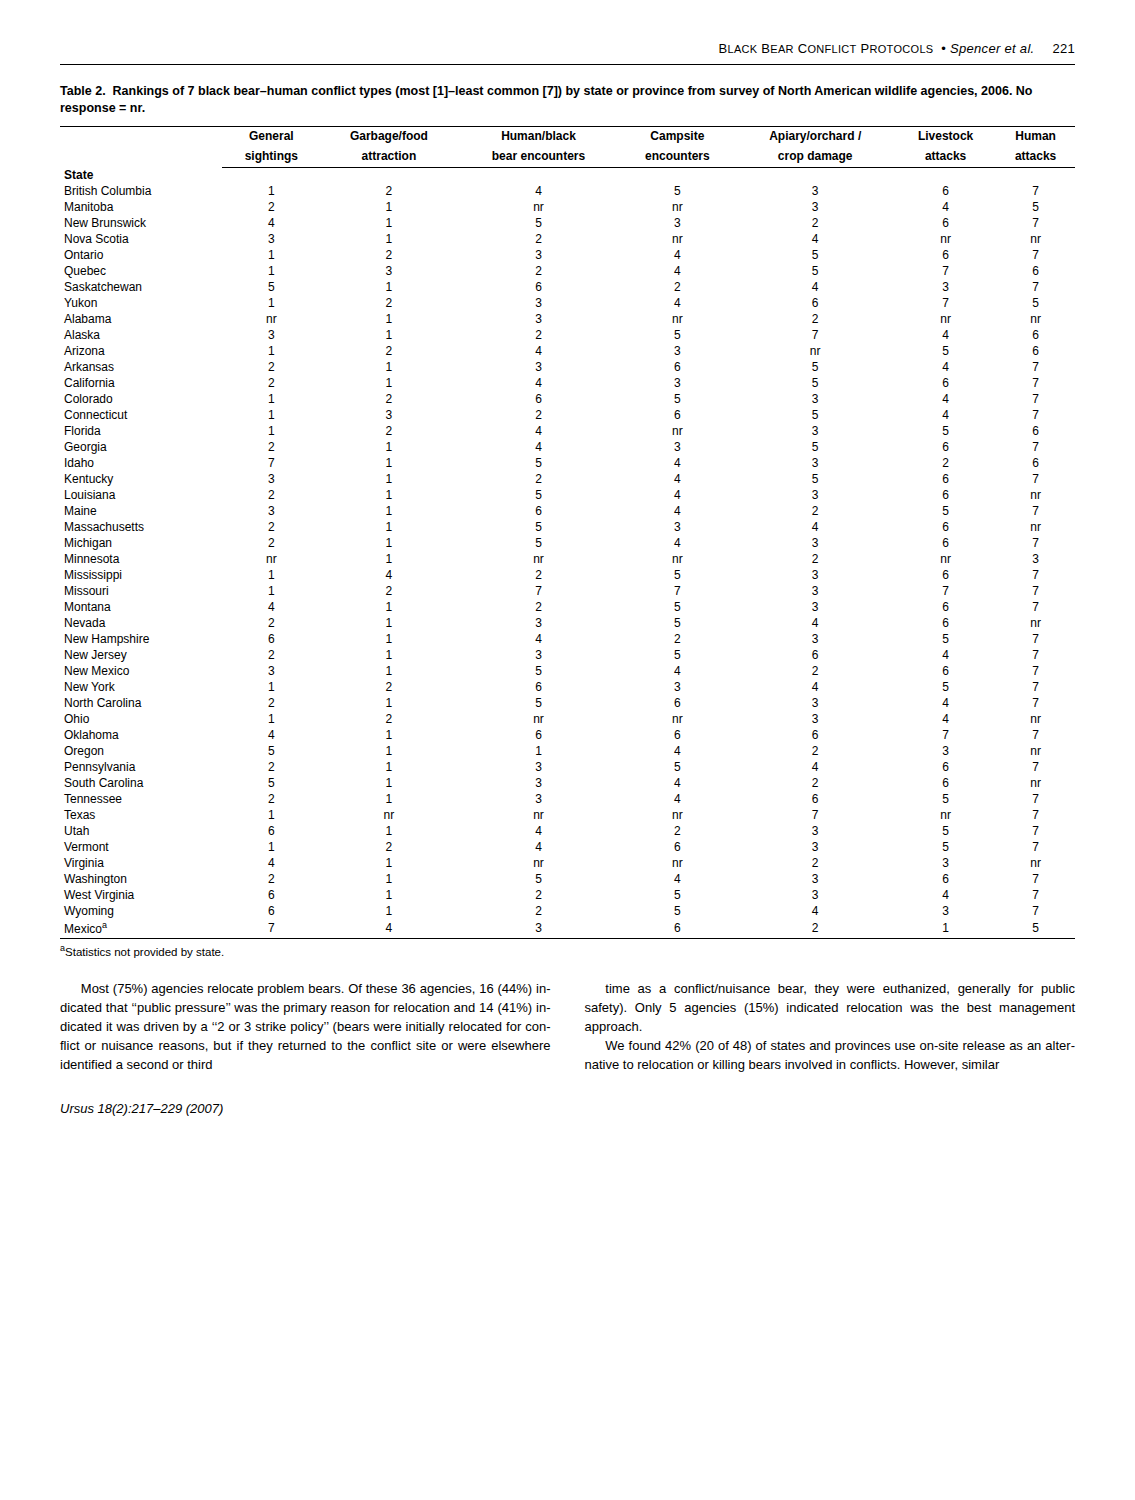BLACK BEAR CONFLICT PROTOCOLS • Spencer et al. 221
Table 2. Rankings of 7 black bear–human conflict types (most [1]–least common [7]) by state or province from survey of North American wildlife agencies, 2006. No response = nr.
| | General | Garbage/food | Human/black | Campsite | Apiary/orchard / | Livestock | Human |
| --- | --- | --- | --- | --- | --- | --- | --- |
| sightings | attraction | bear encounters | encounters | crop damage | attacks | attacks |
| State |
| State | |
| British Columbia | 1 | 2 | 4 | 5 | 3 | 6 | 7 |
| Manitoba | 2 | 1 | nr | nr | 3 | 4 | 5 |
| New Brunswick | 4 | 1 | 5 | 3 | 2 | 6 | 7 |
| Nova Scotia | 3 | 1 | 2 | nr | 4 | nr | nr |
| Ontario | 1 | 2 | 3 | 4 | 5 | 6 | 7 |
| Quebec | 1 | 3 | 2 | 4 | 5 | 7 | 6 |
| Saskatchewan | 5 | 1 | 6 | 2 | 4 | 3 | 7 |
| Yukon | 1 | 2 | 3 | 4 | 6 | 7 | 5 |
| Alabama | nr | 1 | 3 | nr | 2 | nr | nr |
| Alaska | 3 | 1 | 2 | 5 | 7 | 4 | 6 |
| Arizona | 1 | 2 | 4 | 3 | nr | 5 | 6 |
| Arkansas | 2 | 1 | 3 | 6 | 5 | 4 | 7 |
| California | 2 | 1 | 4 | 3 | 5 | 6 | 7 |
| Colorado | 1 | 2 | 6 | 5 | 3 | 4 | 7 |
| Connecticut | 1 | 3 | 2 | 6 | 5 | 4 | 7 |
| Florida | 1 | 2 | 4 | nr | 3 | 5 | 6 |
| Georgia | 2 | 1 | 4 | 3 | 5 | 6 | 7 |
| Idaho | 7 | 1 | 5 | 4 | 3 | 2 | 6 |
| Kentucky | 3 | 1 | 2 | 4 | 5 | 6 | 7 |
| Louisiana | 2 | 1 | 5 | 4 | 3 | 6 | nr |
| Maine | 3 | 1 | 6 | 4 | 2 | 5 | 7 |
| Massachusetts | 2 | 1 | 5 | 3 | 4 | 6 | nr |
| Michigan | 2 | 1 | 5 | 4 | 3 | 6 | 7 |
| Minnesota | nr | 1 | nr | nr | 2 | nr | 3 |
| Mississippi | 1 | 4 | 2 | 5 | 3 | 6 | 7 |
| Missouri | 1 | 2 | 7 | 7 | 3 | 7 | 7 |
| Montana | 4 | 1 | 2 | 5 | 3 | 6 | 7 |
| Nevada | 2 | 1 | 3 | 5 | 4 | 6 | nr |
| New Hampshire | 6 | 1 | 4 | 2 | 3 | 5 | 7 |
| New Jersey | 2 | 1 | 3 | 5 | 6 | 4 | 7 |
| New Mexico | 3 | 1 | 5 | 4 | 2 | 6 | 7 |
| New York | 1 | 2 | 6 | 3 | 4 | 5 | 7 |
| North Carolina | 2 | 1 | 5 | 6 | 3 | 4 | 7 |
| Ohio | 1 | 2 | nr | nr | 3 | 4 | nr |
| Oklahoma | 4 | 1 | 6 | 6 | 6 | 7 | 7 |
| Oregon | 5 | 1 | 1 | 4 | 2 | 3 | nr |
| Pennsylvania | 2 | 1 | 3 | 5 | 4 | 6 | 7 |
| South Carolina | 5 | 1 | 3 | 4 | 2 | 6 | nr |
| Tennessee | 2 | 1 | 3 | 4 | 6 | 5 | 7 |
| Texas | 1 | nr | nr | nr | 7 | nr | 7 |
| Utah | 6 | 1 | 4 | 2 | 3 | 5 | 7 |
| Vermont | 1 | 2 | 4 | 6 | 3 | 5 | 7 |
| Virginia | 4 | 1 | nr | nr | 2 | 3 | nr |
| Washington | 2 | 1 | 5 | 4 | 3 | 6 | 7 |
| West Virginia | 6 | 1 | 2 | 5 | 3 | 4 | 7 |
| Wyoming | 6 | 1 | 2 | 5 | 4 | 3 | 7 |
| Mexico a | 7 | 4 | 3 | 6 | 2 | 1 | 5 |
aStatistics not provided by state.
Most (75%) agencies relocate problem bears. Of these 36 agencies, 16 (44%) indicated that ‘‘public pressure’’ was the primary reason for relocation and 14 (41%) indicated it was driven by a ‘‘2 or 3 strike policy’’ (bears were initially relocated for conflict or nuisance reasons, but if they returned to the conflict site or were elsewhere identified a second or third
time as a conflict/nuisance bear, they were euthanized, generally for public safety). Only 5 agencies (15%) indicated relocation was the best management approach.
We found 42% (20 of 48) of states and provinces use on-site release as an alternative to relocation or killing bears involved in conflicts. However, similar
Ursus 18(2):217–229 (2007)